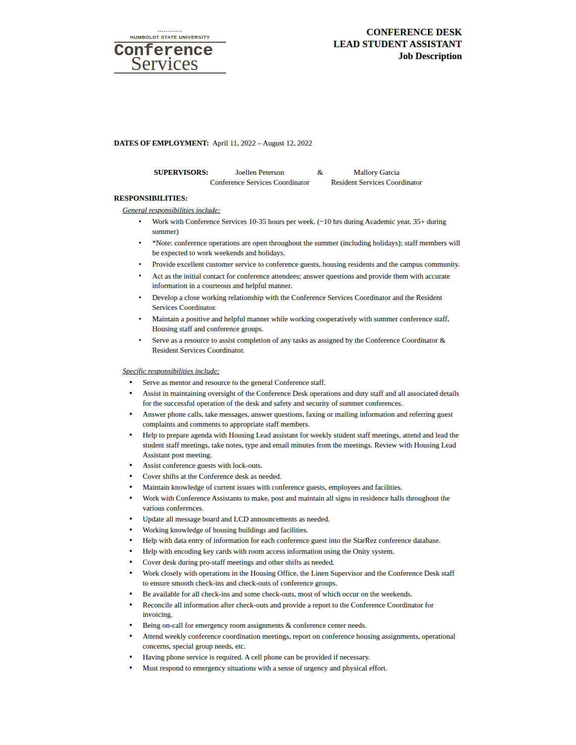••••••••••••
HUMBOLDT STATE UNIVERSITY
Conference
Services
CONFERENCE DESK
LEAD STUDENT ASSISTANT
Job Description
DATES OF EMPLOYMENT: April 11, 2022 – August 12, 2022
SUPERVISORS: Joellen Peterson & Mallory Garcia Conference Services Coordinator Resident Services Coordinator
RESPONSIBILITIES:
General responsibilities include:
Work with Conference Services 10-35 hours per week. (~10 hrs during Academic year, 35+ during summer)
*Note: conference operations are open throughout the summer (including holidays); staff members will be expected to work weekends and holidays.
Provide excellent customer service to conference guests, housing residents and the campus community.
Act as the initial contact for conference attendees; answer questions and provide them with accurate information in a courteous and helpful manner.
Develop a close working relationship with the Conference Services Coordinator and the Resident Services Coordinator.
Maintain a positive and helpful manner while working cooperatively with summer conference staff, Housing staff and conference groups.
Serve as a resource to assist completion of any tasks as assigned by the Conference Coordinator & Resident Services Coordinator.
Specific responsibilities include:
Serve as mentor and resource to the general Conference staff.
Assist in maintaining oversight of the Conference Desk operations and duty staff and all associated details for the successful operation of the desk and safety and security of summer conferences.
Answer phone calls, take messages, answer questions, faxing or mailing information and referring guest complaints and comments to appropriate staff members.
Help to prepare agenda with Housing Lead assistant for weekly student staff meetings, attend and lead the student staff meetings, take notes, type and email minutes from the meetings. Review with Housing Lead Assistant post meeting.
Assist conference guests with lock-outs.
Cover shifts at the Conference desk as needed.
Maintain knowledge of current issues with conference guests, employees and facilities.
Work with Conference Assistants to make, post and maintain all signs in residence halls throughout the various conferences.
Update all message board and LCD announcements as needed.
Working knowledge of housing buildings and facilities.
Help with data entry of information for each conference guest into the StarRez conference database.
Help with encoding key cards with room access information using the Onity system.
Cover desk during pro-staff meetings and other shifts as needed.
Work closely with operations in the Housing Office, the Linen Supervisor and the Conference Desk staff to ensure smooth check-ins and check-outs of conference groups.
Be available for all check-ins and some check-outs, most of which occur on the weekends.
Reconcile all information after check-outs and provide a report to the Conference Coordinator for invoicing.
Being on-call for emergency room assignments & conference center needs.
Attend weekly conference coordination meetings, report on conference housing assignments, operational concerns, special group needs, etc.
Having phone service is required. A cell phone can be provided if necessary.
Must respond to emergency situations with a sense of urgency and physical effort.